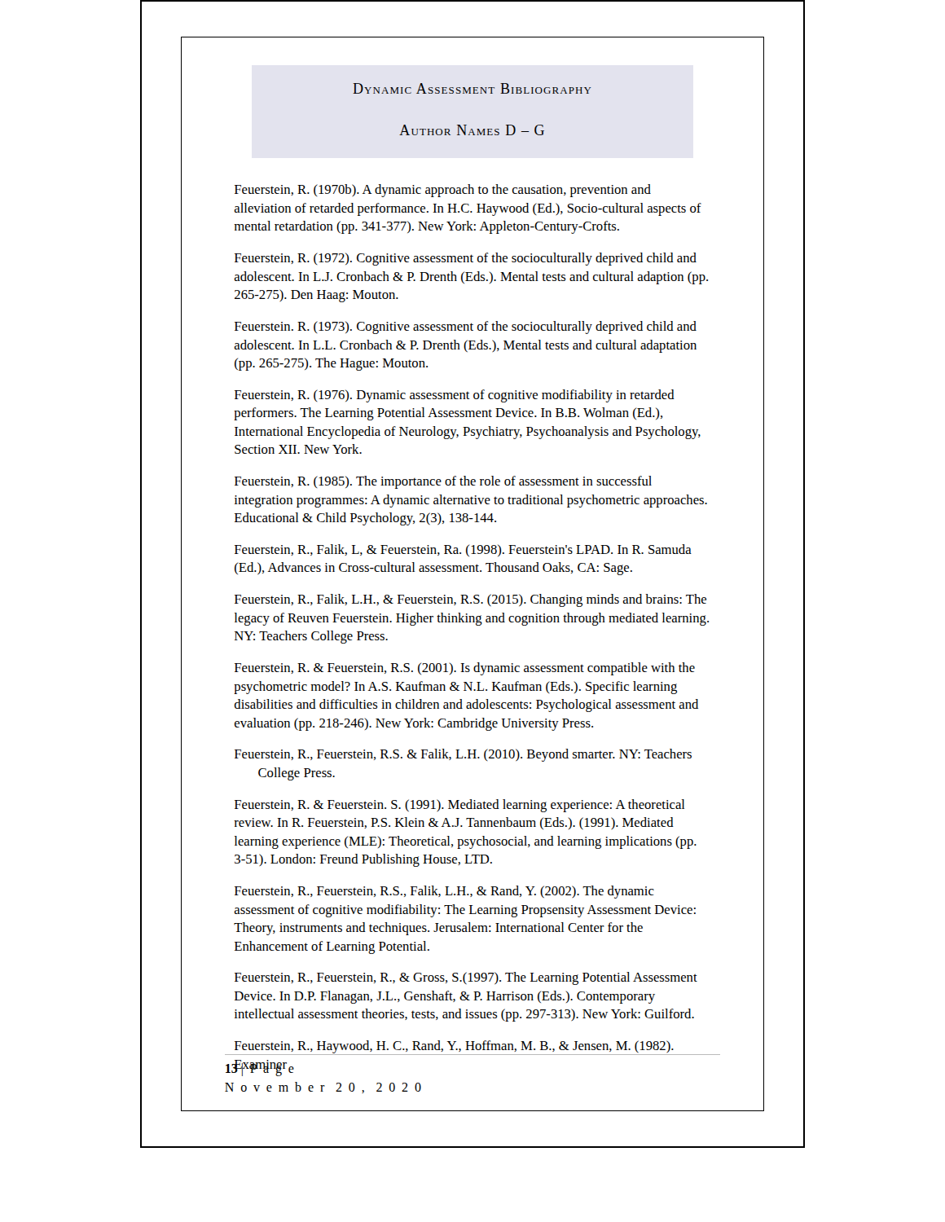Dynamic Assessment Bibliography
Author Names D – G
Feuerstein, R. (1970b). A dynamic approach to the causation, prevention and alleviation of retarded performance. In H.C. Haywood (Ed.), Socio-cultural aspects of mental retardation (pp. 341-377). New York: Appleton-Century-Crofts.
Feuerstein, R. (1972). Cognitive assessment of the socioculturally deprived child and adolescent. In L.J. Cronbach & P. Drenth (Eds.). Mental tests and cultural adaption (pp. 265-275). Den Haag: Mouton.
Feuerstein. R. (1973). Cognitive assessment of the socioculturally deprived child and adolescent. In L.L. Cronbach & P. Drenth (Eds.), Mental tests and cultural adaptation (pp. 265-275). The Hague: Mouton.
Feuerstein, R. (1976). Dynamic assessment of cognitive modifiability in retarded performers. The Learning Potential Assessment Device. In B.B. Wolman (Ed.), International Encyclopedia of Neurology, Psychiatry, Psychoanalysis and Psychology, Section XII. New York.
Feuerstein, R. (1985). The importance of the role of assessment in successful integration programmes: A dynamic alternative to traditional psychometric approaches. Educational & Child Psychology, 2(3), 138-144.
Feuerstein, R., Falik, L, & Feuerstein, Ra. (1998). Feuerstein's LPAD. In R. Samuda (Ed.), Advances in Cross-cultural assessment. Thousand Oaks, CA: Sage.
Feuerstein, R., Falik, L.H., & Feuerstein, R.S. (2015). Changing minds and brains: The legacy of Reuven Feuerstein. Higher thinking and cognition through mediated learning. NY: Teachers College Press.
Feuerstein, R. & Feuerstein, R.S. (2001). Is dynamic assessment compatible with the psychometric model? In A.S. Kaufman & N.L. Kaufman (Eds.). Specific learning disabilities and difficulties in children and adolescents: Psychological assessment and evaluation (pp. 218-246). New York: Cambridge University Press.
Feuerstein, R., Feuerstein, R.S. & Falik, L.H. (2010). Beyond smarter. NY: Teachers College Press.
Feuerstein, R. & Feuerstein. S. (1991). Mediated learning experience: A theoretical review. In R. Feuerstein, P.S. Klein & A.J. Tannenbaum (Eds.). (1991). Mediated learning experience (MLE): Theoretical, psychosocial, and learning implications (pp. 3-51). London: Freund Publishing House, LTD.
Feuerstein, R., Feuerstein, R.S., Falik, L.H., & Rand, Y. (2002). The dynamic assessment of cognitive modifiability: The Learning Propsensity Assessment Device: Theory, instruments and techniques. Jerusalem: International Center for the Enhancement of Learning Potential.
Feuerstein, R., Feuerstein, R., & Gross, S.(1997). The Learning Potential Assessment Device. In D.P. Flanagan, J.L., Genshaft, & P. Harrison (Eds.). Contemporary intellectual assessment theories, tests, and issues (pp. 297-313). New York: Guilford.
Feuerstein, R., Haywood, H. C., Rand, Y., Hoffman, M. B., & Jensen, M. (1982). Examiner
13 | P a g e N o v e m b e r 2 0 , 2 0 2 0